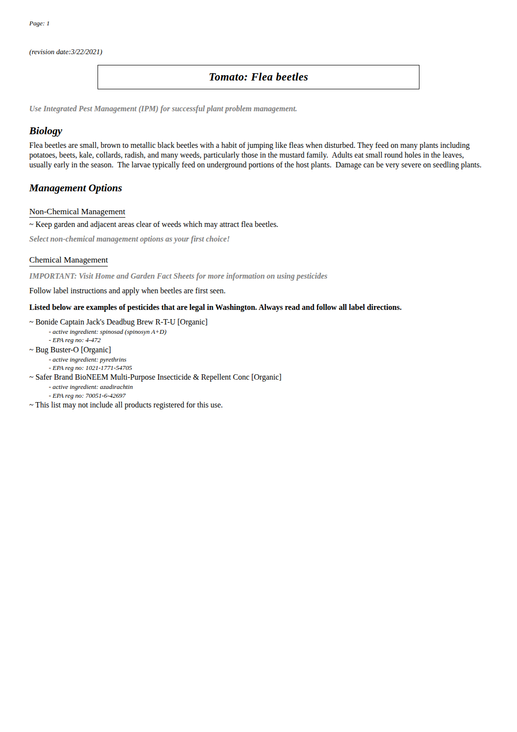Page: 1
(revision date:3/22/2021)
Tomato: Flea beetles
Use Integrated Pest Management (IPM) for successful plant problem management.
Biology
Flea beetles are small, brown to metallic black beetles with a habit of jumping like fleas when disturbed. They feed on many plants including potatoes, beets, kale, collards, radish, and many weeds, particularly those in the mustard family. Adults eat small round holes in the leaves, usually early in the season. The larvae typically feed on underground portions of the host plants. Damage can be very severe on seedling plants.
Management Options
Non-Chemical Management
~ Keep garden and adjacent areas clear of weeds which may attract flea beetles.
Select non-chemical management options as your first choice!
Chemical Management
IMPORTANT: Visit Home and Garden Fact Sheets for more information on using pesticides
Follow label instructions and apply when beetles are first seen.
Listed below are examples of pesticides that are legal in Washington. Always read and follow all label directions.
~ Bonide Captain Jack's Deadbug Brew R-T-U [Organic]
- active ingredient: spinosad (spinosyn A+D)
- EPA reg no: 4-472
~ Bug Buster-O [Organic]
- active ingredient: pyrethrins
- EPA reg no: 1021-1771-54705
~ Safer Brand BioNEEM Multi-Purpose Insecticide & Repellent Conc [Organic]
- active ingredient: azadirachtin
- EPA reg no: 70051-6-42697
~ This list may not include all products registered for this use.